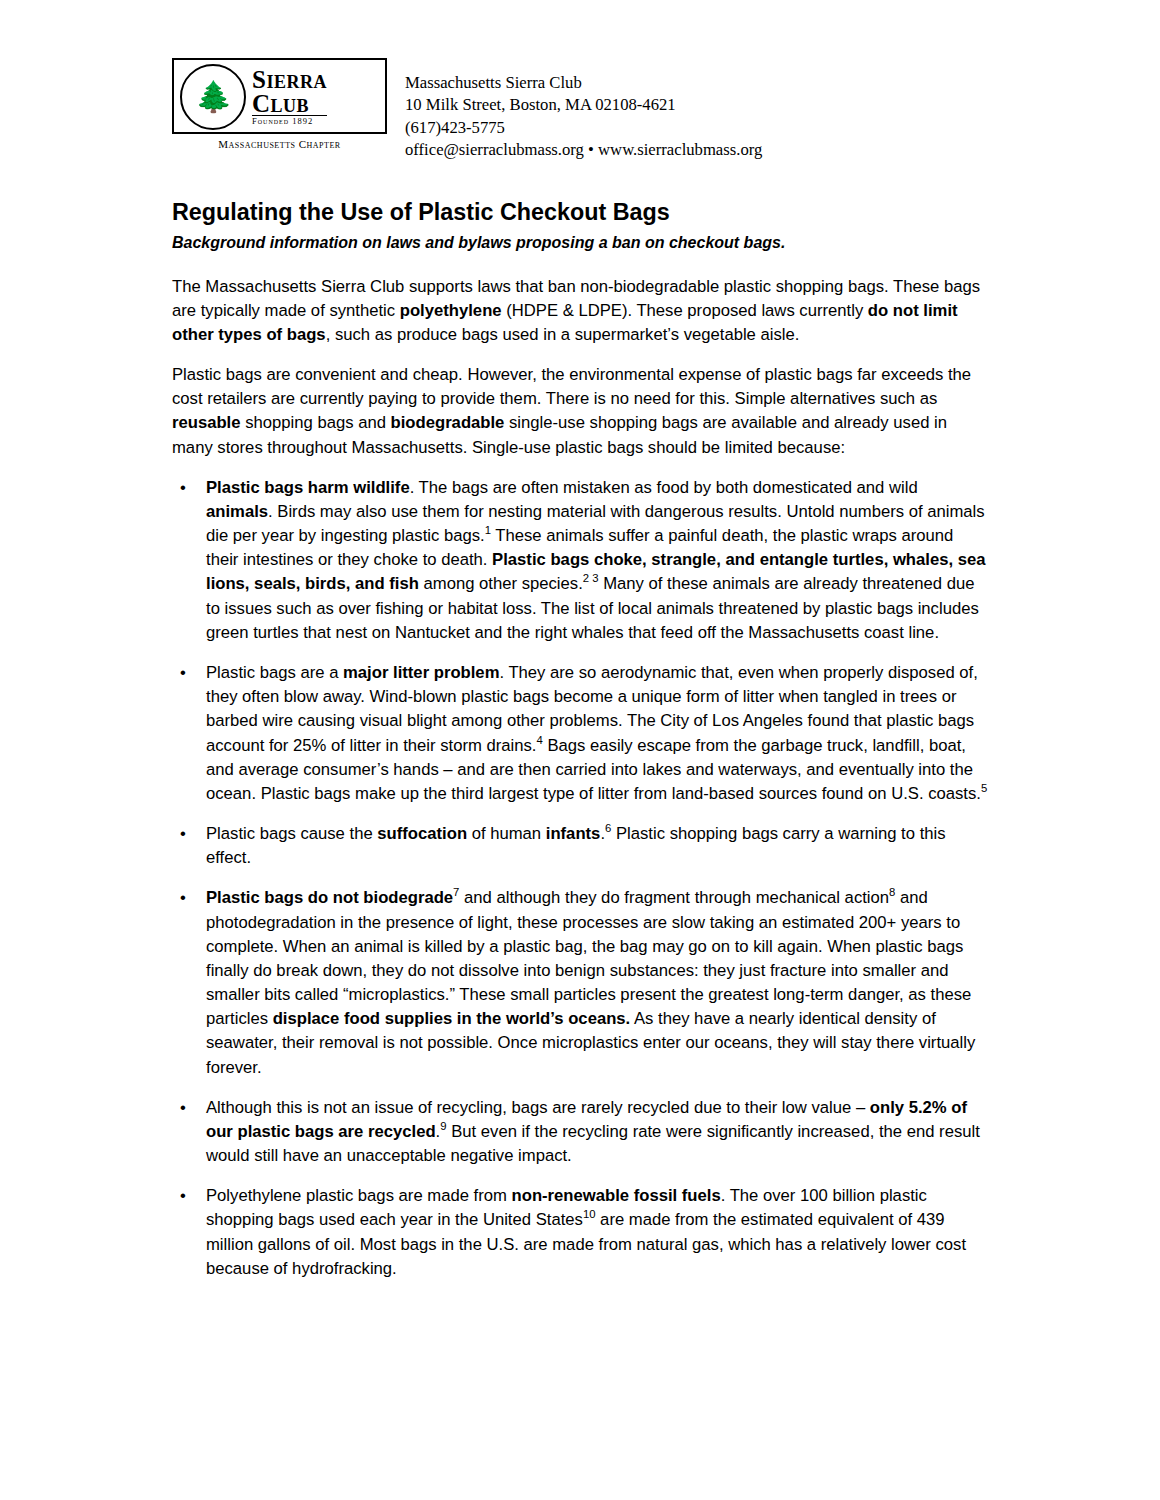🌲
Sierra Club Founded 1892
Massachusetts Chapter
Massachusetts Sierra Club
10 Milk Street, Boston, MA 02108-4621
(617)423-5775
office@sierraclubmass.org • www.sierraclubmass.org
Regulating the Use of Plastic Checkout Bags
Background information on laws and bylaws proposing a ban on checkout bags.
The Massachusetts Sierra Club supports laws that ban non-biodegradable plastic shopping bags. These bags are typically made of synthetic polyethylene (HDPE & LDPE). These proposed laws currently do not limit other types of bags, such as produce bags used in a supermarket’s vegetable aisle.
Plastic bags are convenient and cheap. However, the environmental expense of plastic bags far exceeds the cost retailers are currently paying to provide them. There is no need for this. Simple alternatives such as reusable shopping bags and biodegradable single-use shopping bags are available and already used in many stores throughout Massachusetts. Single-use plastic bags should be limited because:
Plastic bags harm wildlife. The bags are often mistaken as food by both domesticated and wild animals. Birds may also use them for nesting material with dangerous results. Untold numbers of animals die per year by ingesting plastic bags.1 These animals suffer a painful death, the plastic wraps around their intestines or they choke to death. Plastic bags choke, strangle, and entangle turtles, whales, sea lions, seals, birds, and fish among other species.2 3 Many of these animals are already threatened due to issues such as over fishing or habitat loss. The list of local animals threatened by plastic bags includes green turtles that nest on Nantucket and the right whales that feed off the Massachusetts coast line.
Plastic bags are a major litter problem. They are so aerodynamic that, even when properly disposed of, they often blow away. Wind-blown plastic bags become a unique form of litter when tangled in trees or barbed wire causing visual blight among other problems. The City of Los Angeles found that plastic bags account for 25% of litter in their storm drains.4 Bags easily escape from the garbage truck, landfill, boat, and average consumer’s hands – and are then carried into lakes and waterways, and eventually into the ocean. Plastic bags make up the third largest type of litter from land-based sources found on U.S. coasts.5
Plastic bags cause the suffocation of human infants.6 Plastic shopping bags carry a warning to this effect.
Plastic bags do not biodegrade7 and although they do fragment through mechanical action8 and photodegradation in the presence of light, these processes are slow taking an estimated 200+ years to complete. When an animal is killed by a plastic bag, the bag may go on to kill again. When plastic bags finally do break down, they do not dissolve into benign substances: they just fracture into smaller and smaller bits called “microplastics.” These small particles present the greatest long-term danger, as these particles displace food supplies in the world’s oceans. As they have a nearly identical density of seawater, their removal is not possible. Once microplastics enter our oceans, they will stay there virtually forever.
Although this is not an issue of recycling, bags are rarely recycled due to their low value – only 5.2% of our plastic bags are recycled.9 But even if the recycling rate were significantly increased, the end result would still have an unacceptable negative impact.
Polyethylene plastic bags are made from non-renewable fossil fuels. The over 100 billion plastic shopping bags used each year in the United States10 are made from the estimated equivalent of 439 million gallons of oil. Most bags in the U.S. are made from natural gas, which has a relatively lower cost because of hydrofracking.